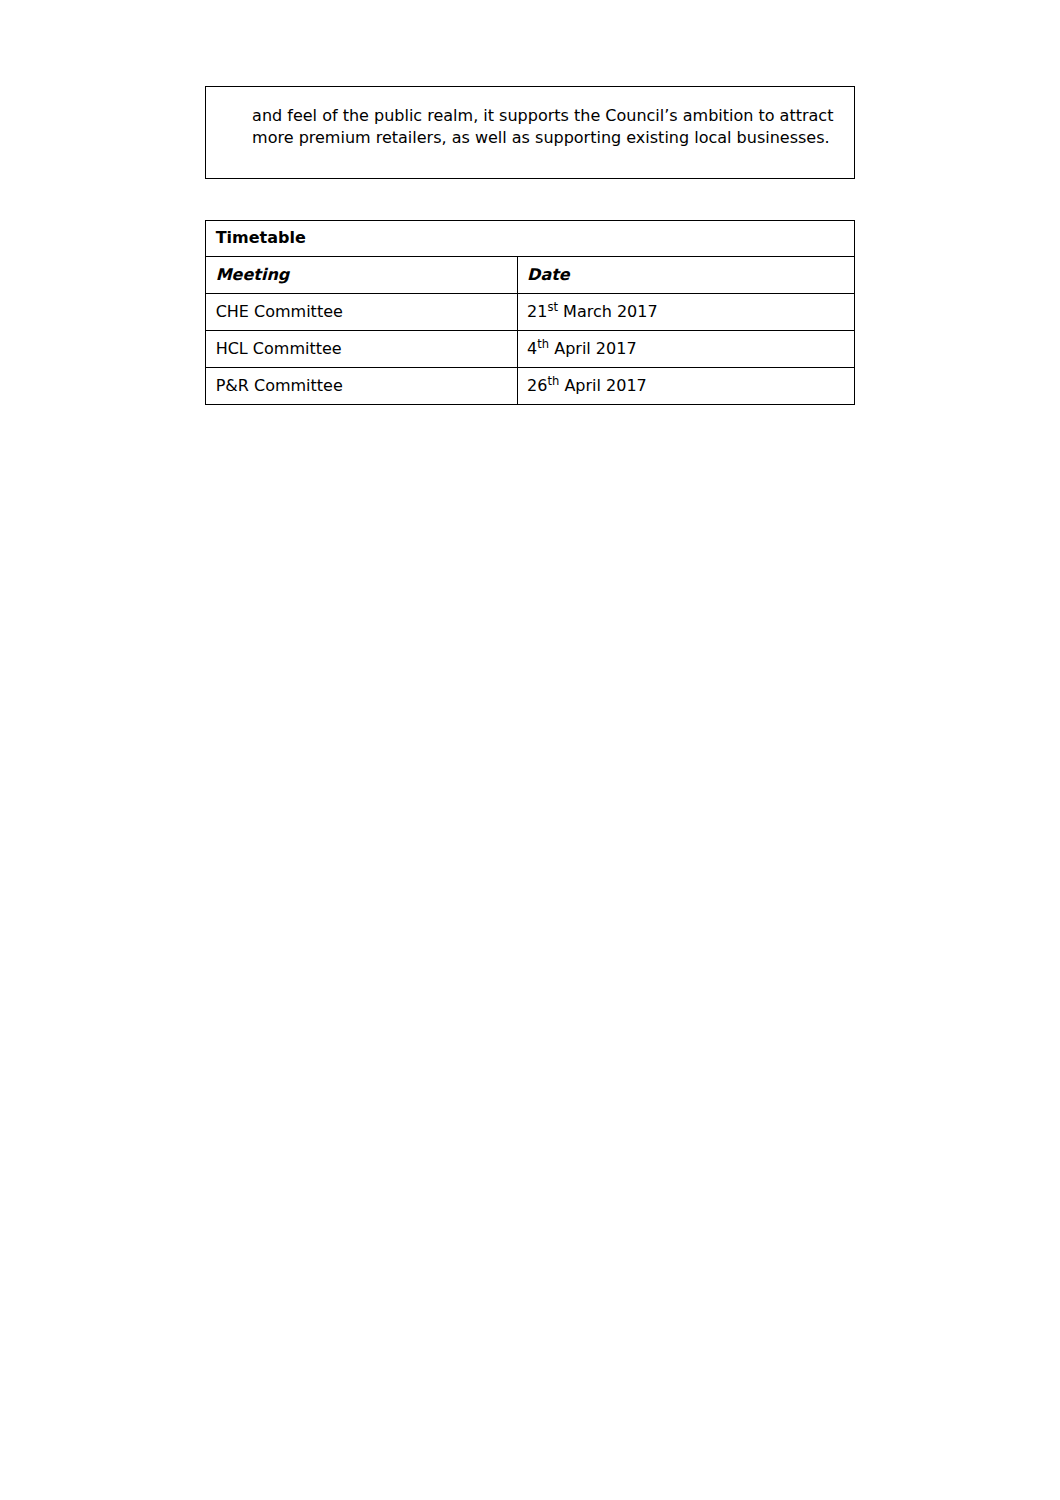and feel of the public realm, it supports the Council’s ambition to attract more premium retailers, as well as supporting existing local businesses.
| Timetable |
| Meeting | Date |
| CHE Committee | 21 st March 2017 |
| HCL Committee | 4 th April 2017 |
| P&R Committee | 26 th April 2017 |